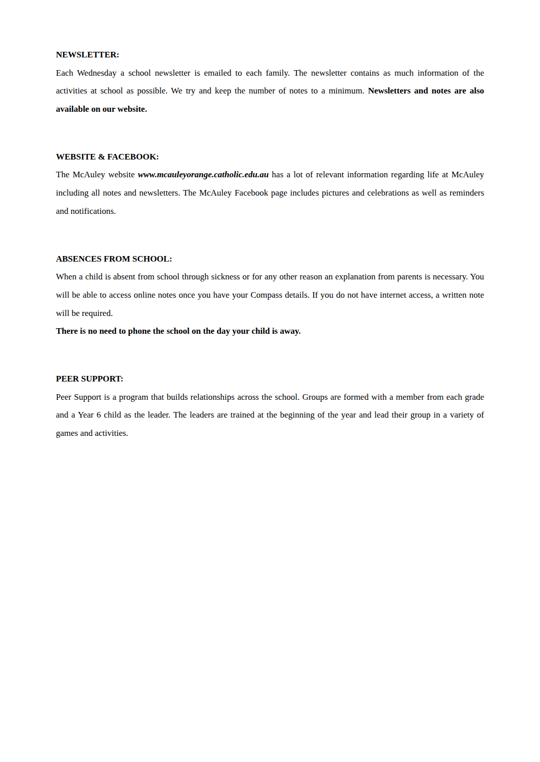NEWSLETTER:
Each Wednesday a school newsletter is emailed to each family. The newsletter contains as much information of the activities at school as possible. We try and keep the number of notes to a minimum. Newsletters and notes are also available on our website.
WEBSITE & FACEBOOK:
The McAuley website www.mcauleyorange.catholic.edu.au has a lot of relevant information regarding life at McAuley including all notes and newsletters. The McAuley Facebook page includes pictures and celebrations as well as reminders and notifications.
ABSENCES FROM SCHOOL:
When a child is absent from school through sickness or for any other reason an explanation from parents is necessary. You will be able to access online notes once you have your Compass details. If you do not have internet access, a written note will be required.
There is no need to phone the school on the day your child is away.
PEER SUPPORT:
Peer Support is a program that builds relationships across the school. Groups are formed with a member from each grade and a Year 6 child as the leader. The leaders are trained at the beginning of the year and lead their group in a variety of games and activities.